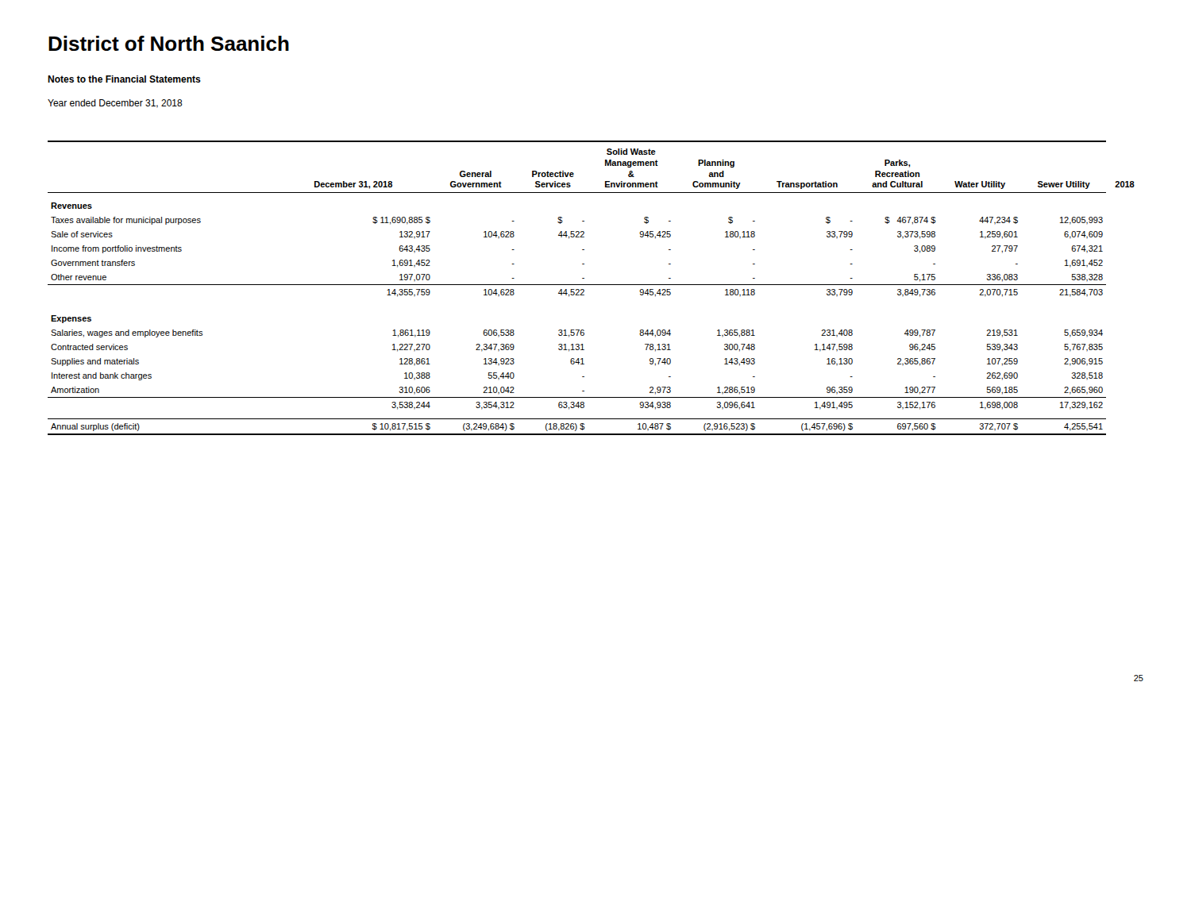District of North Saanich
Notes to the Financial Statements
Year ended December 31, 2018
| December 31, 2018 | General Government | Protective Services | Solid Waste Management & Environment | Planning and Community | Transportation | Parks, Recreation and Cultural | Water Utility | Sewer Utility | 2018 |
| --- | --- | --- | --- | --- | --- | --- | --- | --- | --- |
| Revenues |
| Taxes available for municipal purposes | $ 11,690,885 $ | - | $ - | $ - | $ - | $ - | $ 467,874 $ | 447,234 $ | 12,605,993 |
| Sale of services | 132,917 | 104,628 | 44,522 | 945,425 | 180,118 | 33,799 | 3,373,598 | 1,259,601 | 6,074,609 |
| Income from portfolio investments | 643,435 | - | - | - | - | - | 3,089 | 27,797 | 674,321 |
| Government transfers | 1,691,452 | - | - | - | - | - | - | - | 1,691,452 |
| Other revenue | 197,070 | - | - | - | - | - | 5,175 | 336,083 | 538,328 |
| | 14,355,759 | 104,628 | 44,522 | 945,425 | 180,118 | 33,799 | 3,849,736 | 2,070,715 | 21,584,703 |
| Expenses |
| Salaries, wages and employee benefits | 1,861,119 | 606,538 | 31,576 | 844,094 | 1,365,881 | 231,408 | 499,787 | 219,531 | 5,659,934 |
| Contracted services | 1,227,270 | 2,347,369 | 31,131 | 78,131 | 300,748 | 1,147,598 | 96,245 | 539,343 | 5,767,835 |
| Supplies and materials | 128,861 | 134,923 | 641 | 9,740 | 143,493 | 16,130 | 2,365,867 | 107,259 | 2,906,915 |
| Interest and bank charges | 10,388 | 55,440 | - | - | - | - | - | 262,690 | 328,518 |
| Amortization | 310,606 | 210,042 | - | 2,973 | 1,286,519 | 96,359 | 190,277 | 569,185 | 2,665,960 |
| | 3,538,244 | 3,354,312 | 63,348 | 934,938 | 3,096,641 | 1,491,495 | 3,152,176 | 1,698,008 | 17,329,162 |
| Annual surplus (deficit) | $ 10,817,515 $ | (3,249,684) $ | (18,826) $ | 10,487 $ | (2,916,523) $ | (1,457,696) $ | 697,560 $ | 372,707 $ | 4,255,541 |
25